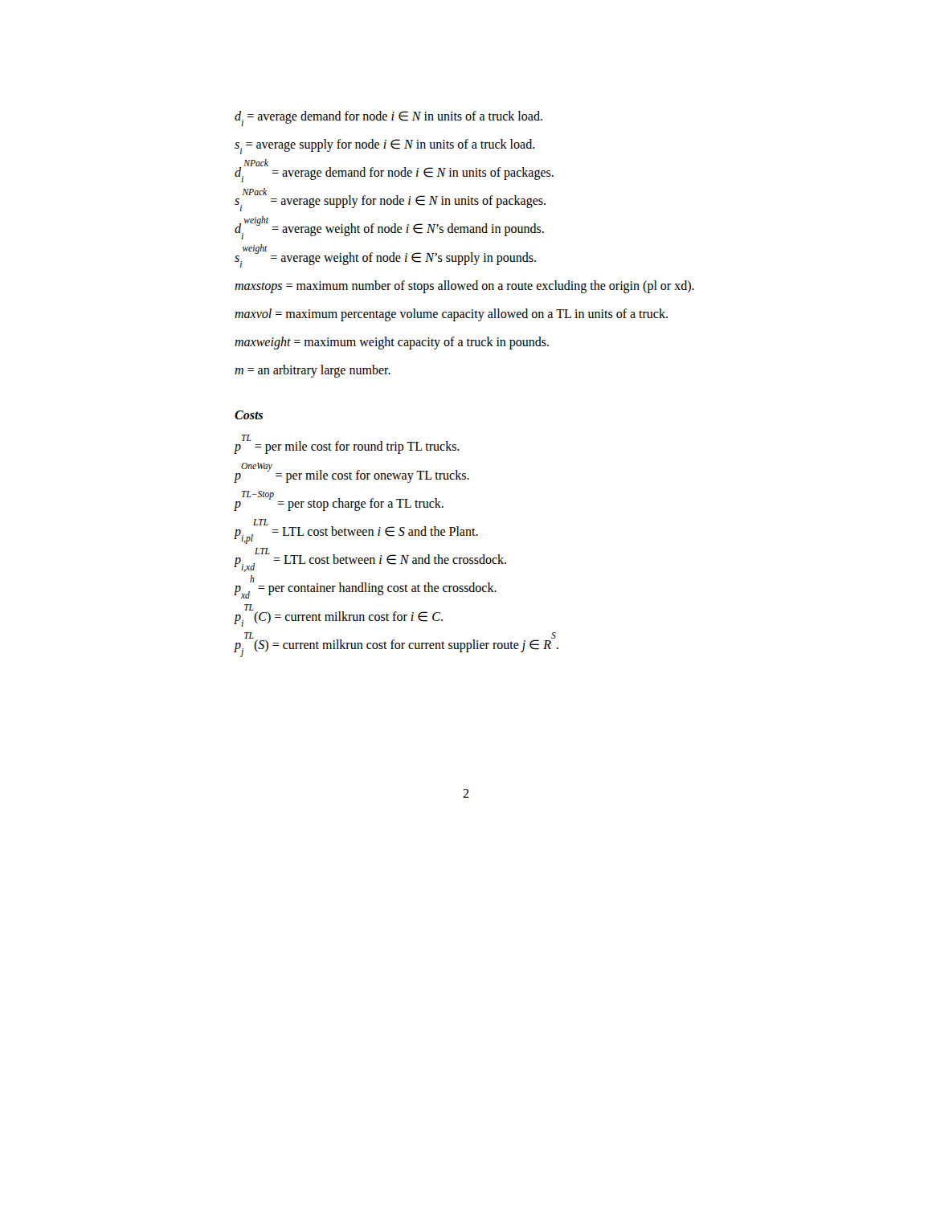di = average demand for node i ∈ N in units of a truck load.
si = average supply for node i ∈ N in units of a truck load.
diNPack = average demand for node i ∈ N in units of packages.
siNPack = average supply for node i ∈ N in units of packages.
diweight = average weight of node i ∈ N’s demand in pounds.
siweight = average weight of node i ∈ N’s supply in pounds.
maxstops = maximum number of stops allowed on a route excluding the origin (pl or xd).
maxvol = maximum percentage volume capacity allowed on a TL in units of a truck.
maxweight = maximum weight capacity of a truck in pounds.
m = an arbitrary large number.
Costs
pTL = per mile cost for round trip TL trucks.
pOneWay = per mile cost for oneway TL trucks.
pTL−Stop = per stop charge for a TL truck.
pi,plLTL = LTL cost between i ∈ S and the Plant.
pi,xdLTL = LTL cost between i ∈ N and the crossdock.
pxdh = per container handling cost at the crossdock.
piTL(C) = current milkrun cost for i ∈ C.
pjTL(S) = current milkrun cost for current supplier route j ∈ RS.
2